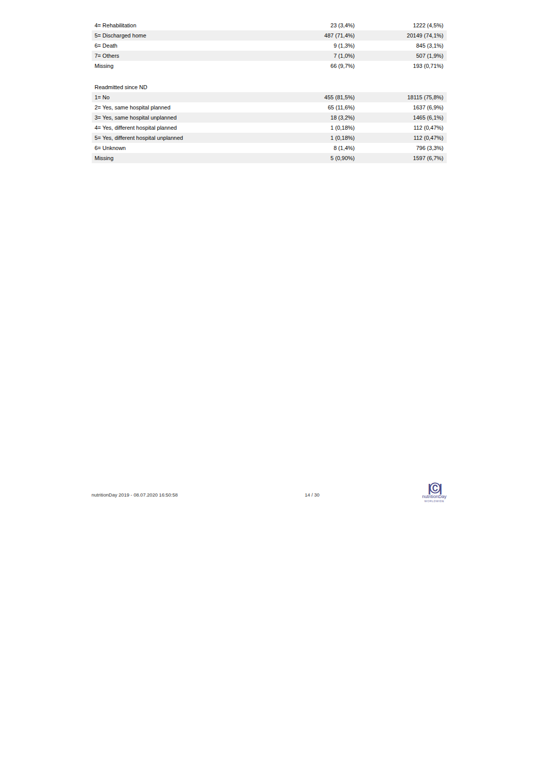| 4= Rehabilitation | 23 (3,4%) | 1222 (4,5%) |
| 5= Discharged home | 487 (71,4%) | 20149 (74,1%) |
| 6= Death | 9 (1,3%) | 845 (3,1%) |
| 7= Others | 7 (1,0%) | 507 (1,9%) |
| Missing | 66 (9,7%) | 193 (0,71%) |
| Readmitted since ND | | |
| 1= No | 455 (81,5%) | 18115 (75,8%) |
| 2= Yes, same hospital planned | 65 (11,6%) | 1637 (6,9%) |
| 3= Yes, same hospital unplanned | 18 (3,2%) | 1465 (6,1%) |
| 4= Yes, different hospital planned | 1 (0,18%) | 112 (0,47%) |
| 5= Yes, different hospital unplanned | 1 (0,18%) | 112 (0,47%) |
| 6= Unknown | 8 (1,4%) | 796 (3,3%) |
| Missing | 5 (0,90%) | 1597 (6,7%) |
nutritionDay 2019 - 08.07.2020 16:50:58
14 / 30
|Ⓒ|
nutritionDay
WORLDWIDE